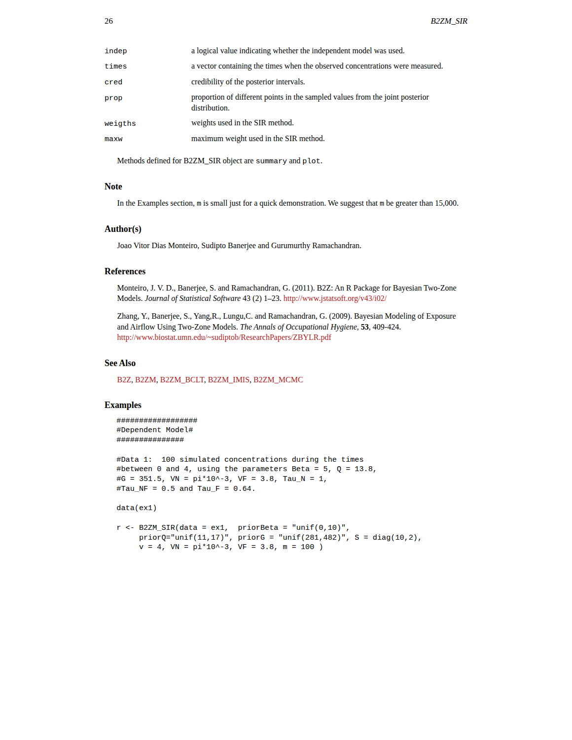26 B2ZM_SIR
indep
a logical value indicating whether the independent model was used.
times
a vector containing the times when the observed concentrations were measured.
cred
credibility of the posterior intervals.
prop
proportion of different points in the sampled values from the joint posterior distribution.
weigths
weights used in the SIR method.
maxw
maximum weight used in the SIR method.
Methods defined for B2ZM_SIR object are summary and plot.
Note
In the Examples section, m is small just for a quick demonstration. We suggest that m be greater than 15,000.
Author(s)
Joao Vitor Dias Monteiro, Sudipto Banerjee and Gurumurthy Ramachandran.
References
Monteiro, J. V. D., Banerjee, S. and Ramachandran, G. (2011). B2Z: An R Package for Bayesian Two-Zone Models. Journal of Statistical Software 43 (2) 1–23. http://www.jstatsoft.org/v43/i02/
Zhang, Y., Banerjee, S., Yang,R., Lungu,C. and Ramachandran, G. (2009). Bayesian Modeling of Exposure and Airflow Using Two-Zone Models. The Annals of Occupational Hygiene, 53, 409-424. http://www.biostat.umn.edu/~sudiptob/ResearchPapers/ZBYLR.pdf
See Also
B2Z, B2ZM, B2ZM_BCLT, B2ZM_IMIS, B2ZM_MCMC
Examples
##################
#Dependent Model#
###############

#Data 1:  100 simulated concentrations during the times
#between 0 and 4, using the parameters Beta = 5, Q = 13.8,
#G = 351.5, VN = pi*10^-3, VF = 3.8, Tau_N = 1,
#Tau_NF = 0.5 and Tau_F = 0.64.

data(ex1)

r <- B2ZM_SIR(data = ex1,  priorBeta = "unif(0,10)",
     priorQ="unif(11,17)", priorG = "unif(281,482)", S = diag(10,2),
     v = 4, VN = pi*10^-3, VF = 3.8, m = 100 )